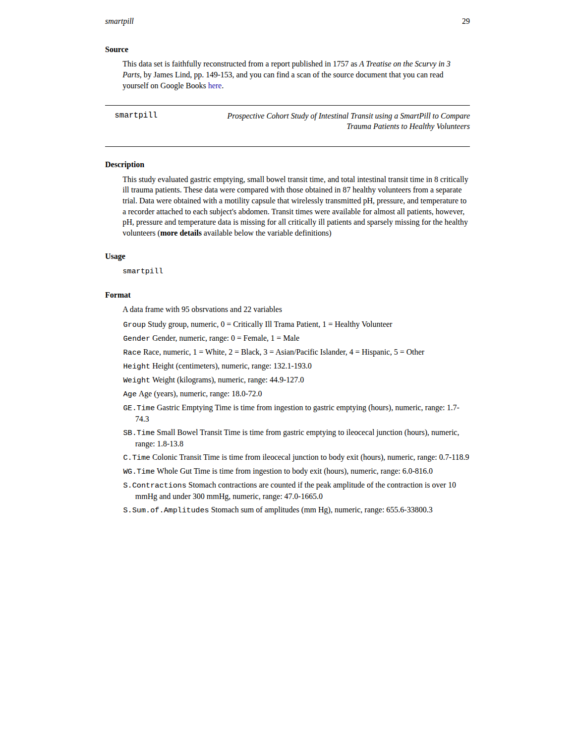smartpill 29
Source
This data set is faithfully reconstructed from a report published in 1757 as A Treatise on the Scurvy in 3 Parts, by James Lind, pp. 149-153, and you can find a scan of the source document that you can read yourself on Google Books here.
smartpill
Prospective Cohort Study of Intestinal Transit using a SmartPill to Compare Trauma Patients to Healthy Volunteers
Description
This study evaluated gastric emptying, small bowel transit time, and total intestinal transit time in 8 critically ill trauma patients. These data were compared with those obtained in 87 healthy volunteers from a separate trial. Data were obtained with a motility capsule that wirelessly transmitted pH, pressure, and temperature to a recorder attached to each subject's abdomen. Transit times were available for almost all patients, however, pH, pressure and temperature data is missing for all critically ill patients and sparsely missing for the healthy volunteers (more details available below the variable definitions)
Usage
smartpill
Format
A data frame with 95 obsrvations and 22 variables
Group
Study group, numeric, 0 = Critically Ill Trama Patient, 1 = Healthy Volunteer
Gender
Gender, numeric, range: 0 = Female, 1 = Male
Race
Race, numeric, 1 = White, 2 = Black, 3 = Asian/Pacific Islander, 4 = Hispanic, 5 = Other
Height
Height (centimeters), numeric, range: 132.1-193.0
Weight
Weight (kilograms), numeric, range: 44.9-127.0
Age
Age (years), numeric, range: 18.0-72.0
GE.Time
Gastric Emptying Time is time from ingestion to gastric emptying (hours), numeric, range: 1.7-74.3
SB.Time
Small Bowel Transit Time is time from gastric emptying to ileocecal junction (hours), numeric, range: 1.8-13.8
C.Time
Colonic Transit Time is time from ileocecal junction to body exit (hours), numeric, range: 0.7-118.9
WG.Time
Whole Gut Time is time from ingestion to body exit (hours), numeric, range: 6.0-816.0
S.Contractions
Stomach contractions are counted if the peak amplitude of the contraction is over 10 mmHg and under 300 mmHg, numeric, range: 47.0-1665.0
S.Sum.of.Amplitudes
Stomach sum of amplitudes (mm Hg), numeric, range: 655.6-33800.3